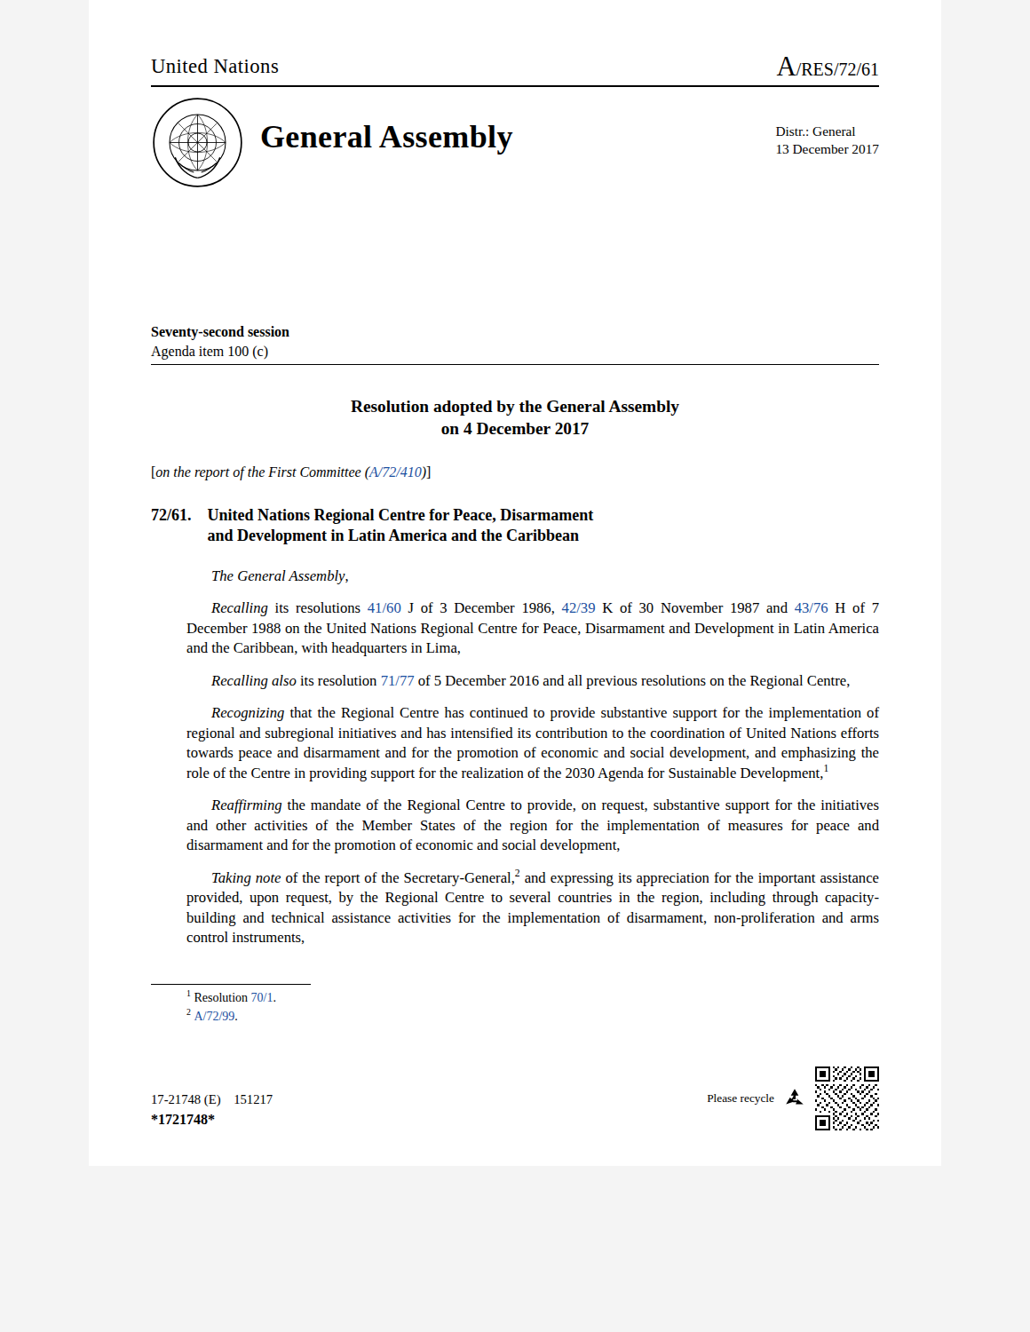United Nations
A/RES/72/61
General Assembly
Distr.: General
13 December 2017
Seventy-second session
Agenda item 100 (c)
Resolution adopted by the General Assembly
on 4 December 2017
[on the report of the First Committee (A/72/410)]
72/61. United Nations Regional Centre for Peace, Disarmament
and Development in Latin America and the Caribbean
The General Assembly,
Recalling its resolutions 41/60 J of 3 December 1986, 42/39 K of 30 November 1987 and 43/76 H of 7 December 1988 on the United Nations Regional Centre for Peace, Disarmament and Development in Latin America and the Caribbean, with headquarters in Lima,
Recalling also its resolution 71/77 of 5 December 2016 and all previous resolutions on the Regional Centre,
Recognizing that the Regional Centre has continued to provide substantive support for the implementation of regional and subregional initiatives and has intensified its contribution to the coordination of United Nations efforts towards peace and disarmament and for the promotion of economic and social development, and emphasizing the role of the Centre in providing support for the realization of the 2030 Agenda for Sustainable Development,1
Reaffirming the mandate of the Regional Centre to provide, on request, substantive support for the initiatives and other activities of the Member States of the region for the implementation of measures for peace and disarmament and for the promotion of economic and social development,
Taking note of the report of the Secretary-General,2 and expressing its appreciation for the important assistance provided, upon request, by the Regional Centre to several countries in the region, including through capacity-building and technical assistance activities for the implementation of disarmament, non-proliferation and arms control instruments,
1 Resolution 70/1.
2 A/72/99.
17-21748 (E) 151217
*1721748*
Please recycle